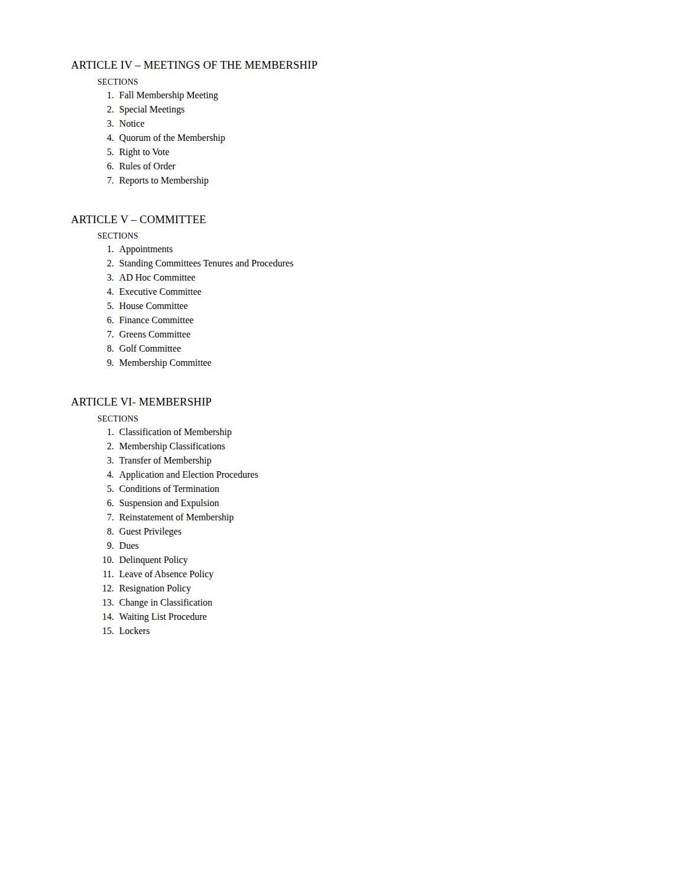ARTICLE IV – MEETINGS OF THE MEMBERSHIP
SECTIONS
Fall Membership Meeting
Special Meetings
Notice
Quorum of the Membership
Right to Vote
Rules of Order
Reports to Membership
ARTICLE V – COMMITTEE
SECTIONS
Appointments
Standing Committees Tenures and Procedures
AD Hoc Committee
Executive Committee
House Committee
Finance Committee
Greens Committee
Golf Committee
Membership Committee
ARTICLE VI- MEMBERSHIP
SECTIONS
Classification of Membership
Membership Classifications
Transfer of Membership
Application and Election Procedures
Conditions of Termination
Suspension and Expulsion
Reinstatement of Membership
Guest Privileges
Dues
Delinquent Policy
Leave of Absence Policy
Resignation Policy
Change in Classification
Waiting List Procedure
Lockers